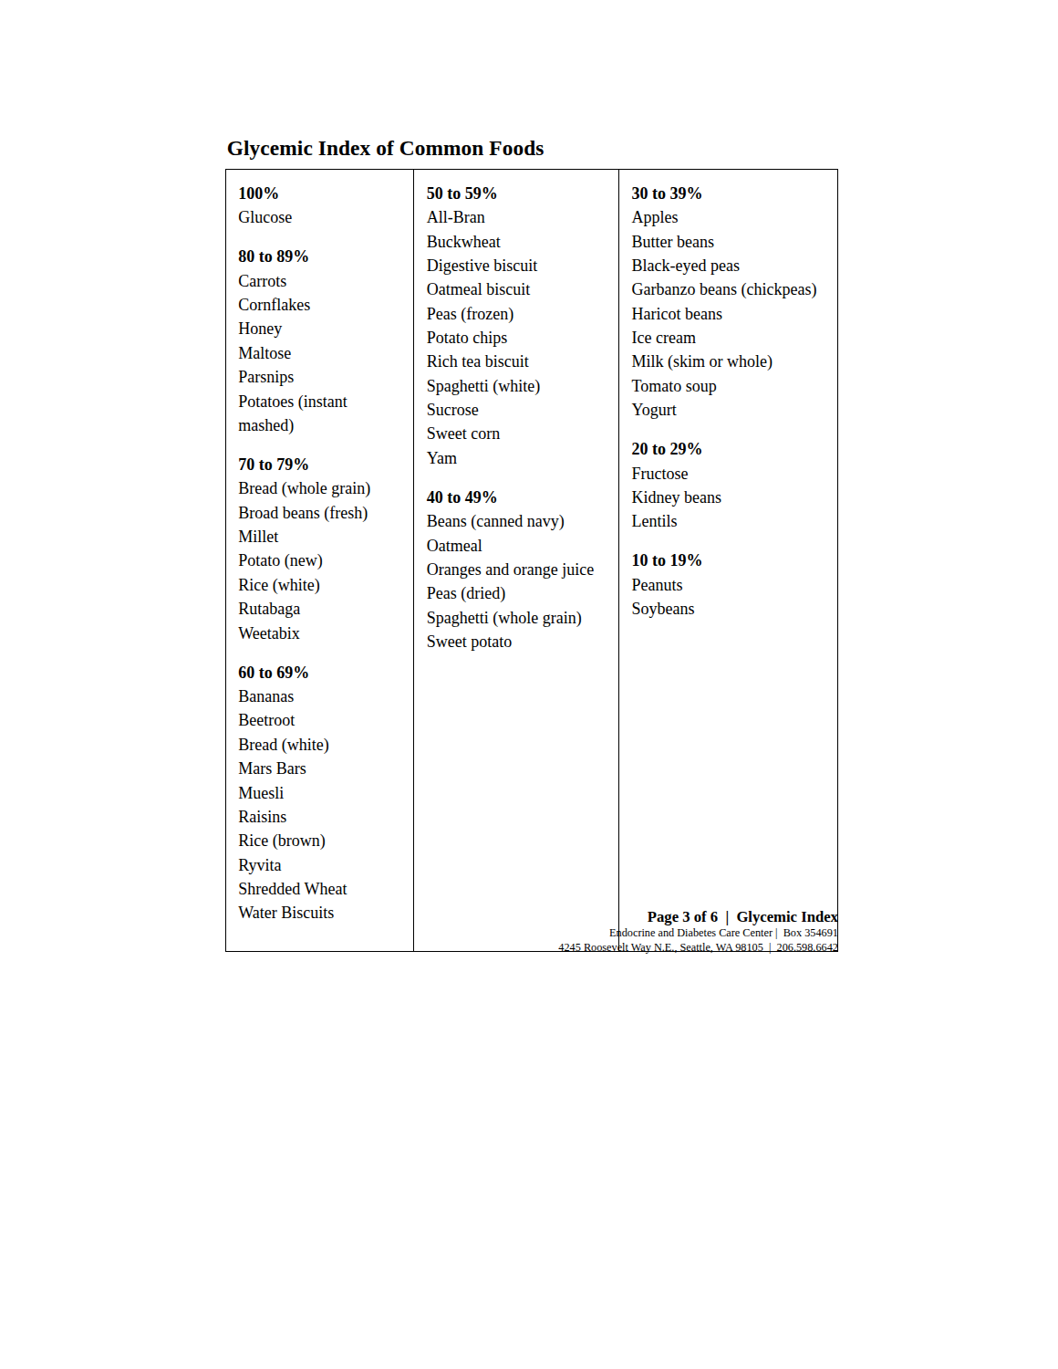Glycemic Index of Common Foods
| 100% Glucose 80 to 89% Carrots Cornflakes Honey Maltose Parsnips Potatoes (instant mashed) 70 to 79% Bread (whole grain) Broad beans (fresh) Millet Potato (new) Rice (white) Rutabaga Weetabix 60 to 69% Bananas Beetroot Bread (white) Mars Bars Muesli Raisins Rice (brown) Ryvita Shredded Wheat Water Biscuits | 50 to 59% All-Bran Buckwheat Digestive biscuit Oatmeal biscuit Peas (frozen) Potato chips Rich tea biscuit Spaghetti (white) Sucrose Sweet corn Yam 40 to 49% Beans (canned navy) Oatmeal Oranges and orange juice Peas (dried) Spaghetti (whole grain) Sweet potato | 30 to 39% Apples Butter beans Black-eyed peas Garbanzo beans (chickpeas) Haricot beans Ice cream Milk (skim or whole) Tomato soup Yogurt 20 to 29% Fructose Kidney beans Lentils 10 to 19% Peanuts Soybeans |
Page 3 of 6 | Glycemic Index
Endocrine and Diabetes Care Center | Box 354691
4245 Roosevelt Way N.E., Seattle, WA 98105 | 206.598.6642